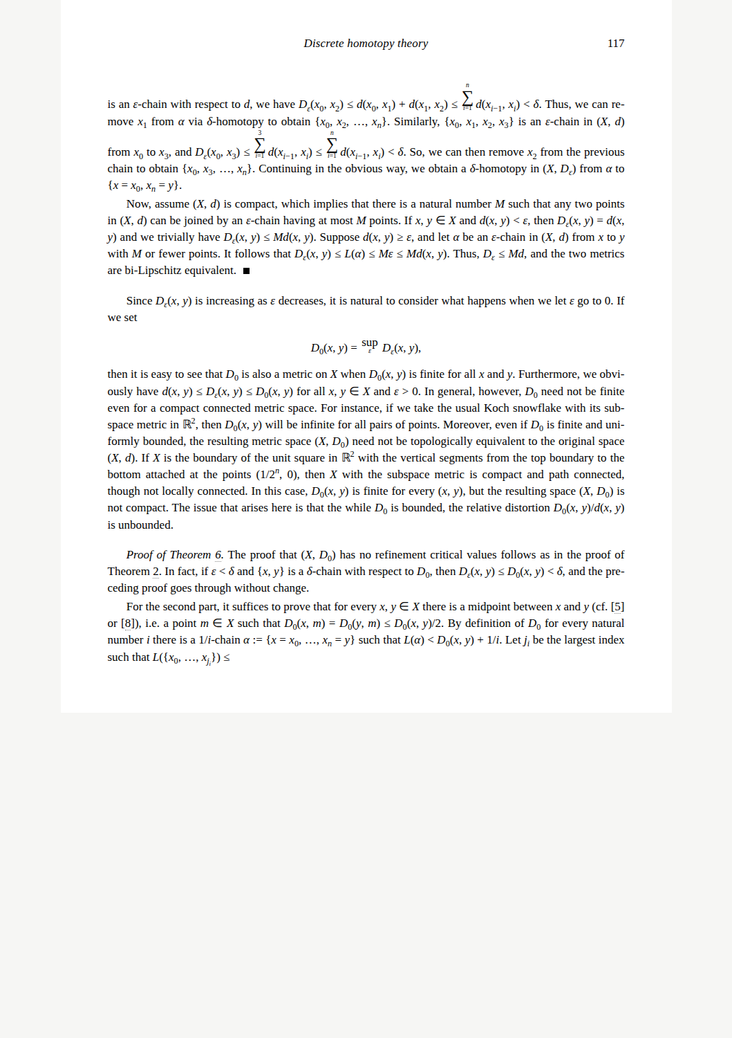Discrete homotopy theory 117
is an ε-chain with respect to d, we have Dε(x0, x2) ≤ d(x0, x1) + d(x1, x2) ≤ n∑i=1 d(xi−1, xi) < δ. Thus, we can remove x1 from α via δ-homotopy to obtain {x0, x2, …, xn}. Similarly, {x0, x1, x2, x3} is an ε-chain in (X, d) from x0 to x3, and Dε(x0, x3) ≤ 3∑i=1 d(xi−1, xi) ≤ n∑i=1 d(xi−1, xi) < δ. So, we can then remove x2 from the previous chain to obtain {x0, x3, …, xn}. Continuing in the obvious way, we obtain a δ-homotopy in (X, Dε) from α to {x = x0, xn = y}.
Now, assume (X, d) is compact, which implies that there is a natural number M such that any two points in (X, d) can be joined by an ε-chain having at most M points. If x, y ∈ X and d(x, y) < ε, then Dε(x, y) = d(x, y) and we trivially have Dε(x, y) ≤ Md(x, y). Suppose d(x, y) ≥ ε, and let α be an ε-chain in (X, d) from x to y with M or fewer points. It follows that Dε(x, y) ≤ L(α) ≤ Mε ≤ Md(x, y). Thus, Dε ≤ Md, and the two metrics are bi-Lipschitz equivalent.
Since Dε(x, y) is increasing as ε decreases, it is natural to consider what happens when we let ε go to 0. If we set
D0(x, y) = sup ε Dε(x, y),
then it is easy to see that D0 is also a metric on X when D0(x, y) is finite for all x and y. Furthermore, we obviously have d(x, y) ≤ Dε(x, y) ≤ D0(x, y) for all x, y ∈ X and ε > 0. In general, however, D0 need not be finite even for a compact connected metric space. For instance, if we take the usual Koch snowflake with its subspace metric in ℝ2, then D0(x, y) will be infinite for all pairs of points. Moreover, even if D0 is finite and uniformly bounded, the resulting metric space (X, D0) need not be topologically equivalent to the original space (X, d). If X is the boundary of the unit square in ℝ2 with the vertical segments from the top boundary to the bottom attached at the points (1/2n, 0), then X with the subspace metric is compact and path connected, though not locally connected. In this case, D0(x, y) is finite for every (x, y), but the resulting space (X, D0) is not compact. The issue that arises here is that the while D0 is bounded, the relative distortion D0(x, y)/d(x, y) is unbounded.
Proof of Theorem 6. The proof that (X, D0) has no refinement critical values follows as in the proof of Theorem 2. In fact, if ε < δ and {x, y} is a δ-chain with respect to D0, then Dε(x, y) ≤ D0(x, y) < δ, and the preceding proof goes through without change.
For the second part, it suffices to prove that for every x, y ∈ X there is a midpoint between x and y (cf. [5] or [8]), i.e. a point m ∈ X such that D0(x, m) = D0(y, m) ≤ D0(x, y)/2. By definition of D0 for every natural number i there is a 1/i-chain α := {x = x0, …, xn = y} such that L(α) < D0(x, y) + 1/i. Let ji be the largest index such that L({x0, …, xji}) ≤